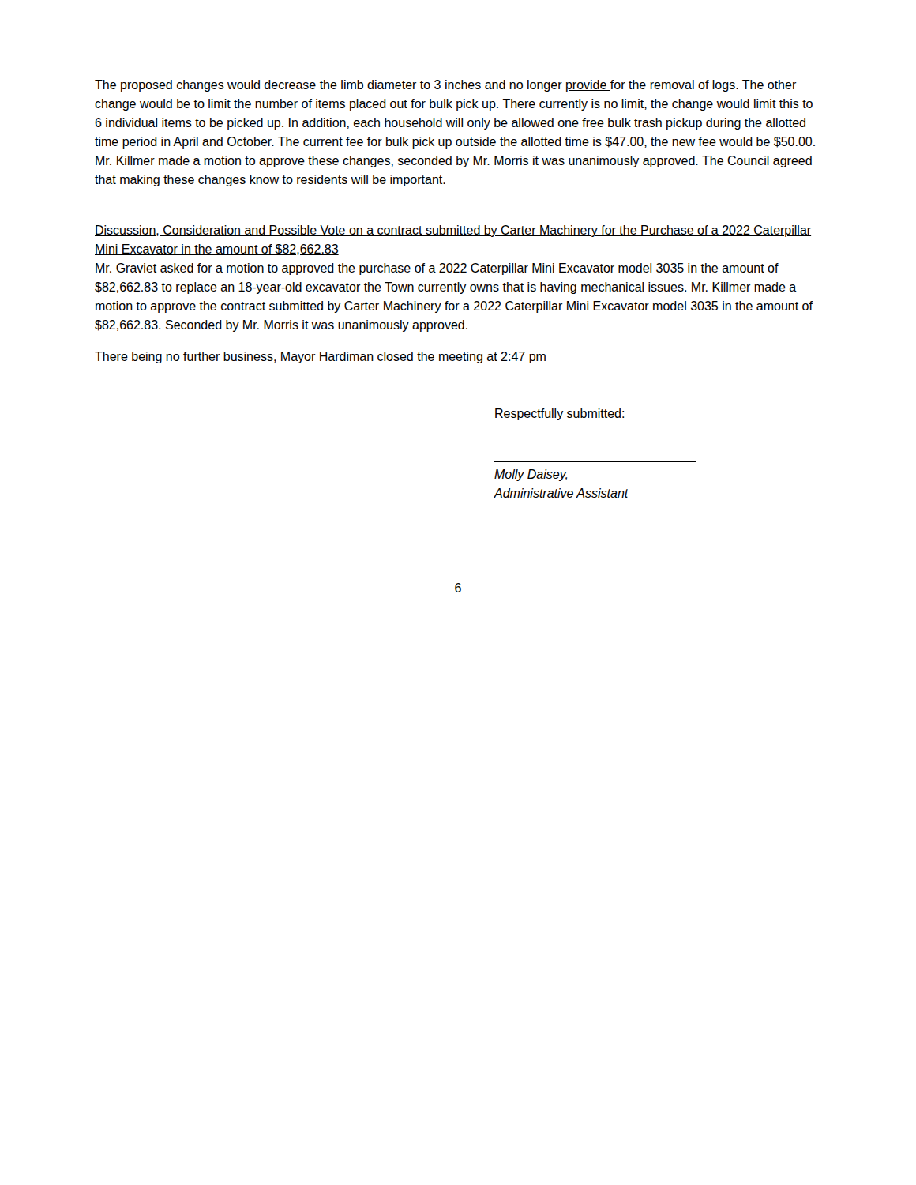The proposed changes would decrease the limb diameter to 3 inches and no longer provide for the removal of logs. The other change would be to limit the number of items placed out for bulk pick up. There currently is no limit, the change would limit this to 6 individual items to be picked up. In addition, each household will only be allowed one free bulk trash pickup during the allotted time period in April and October. The current fee for bulk pick up outside the allotted time is $47.00, the new fee would be $50.00. Mr. Killmer made a motion to approve these changes, seconded by Mr. Morris it was unanimously approved. The Council agreed that making these changes know to residents will be important.
Discussion, Consideration and Possible Vote on a contract submitted by Carter Machinery for the Purchase of a 2022 Caterpillar Mini Excavator in the amount of $82,662.83
Mr. Graviet asked for a motion to approved the purchase of a 2022 Caterpillar Mini Excavator model 3035 in the amount of $82,662.83 to replace an 18-year-old excavator the Town currently owns that is having mechanical issues. Mr. Killmer made a motion to approve the contract submitted by Carter Machinery for a 2022 Caterpillar Mini Excavator model 3035 in the amount of $82,662.83. Seconded by Mr. Morris it was unanimously approved.
There being no further business, Mayor Hardiman closed the meeting at 2:47 pm
Respectfully submitted:
Molly Daisey,
Administrative Assistant
6